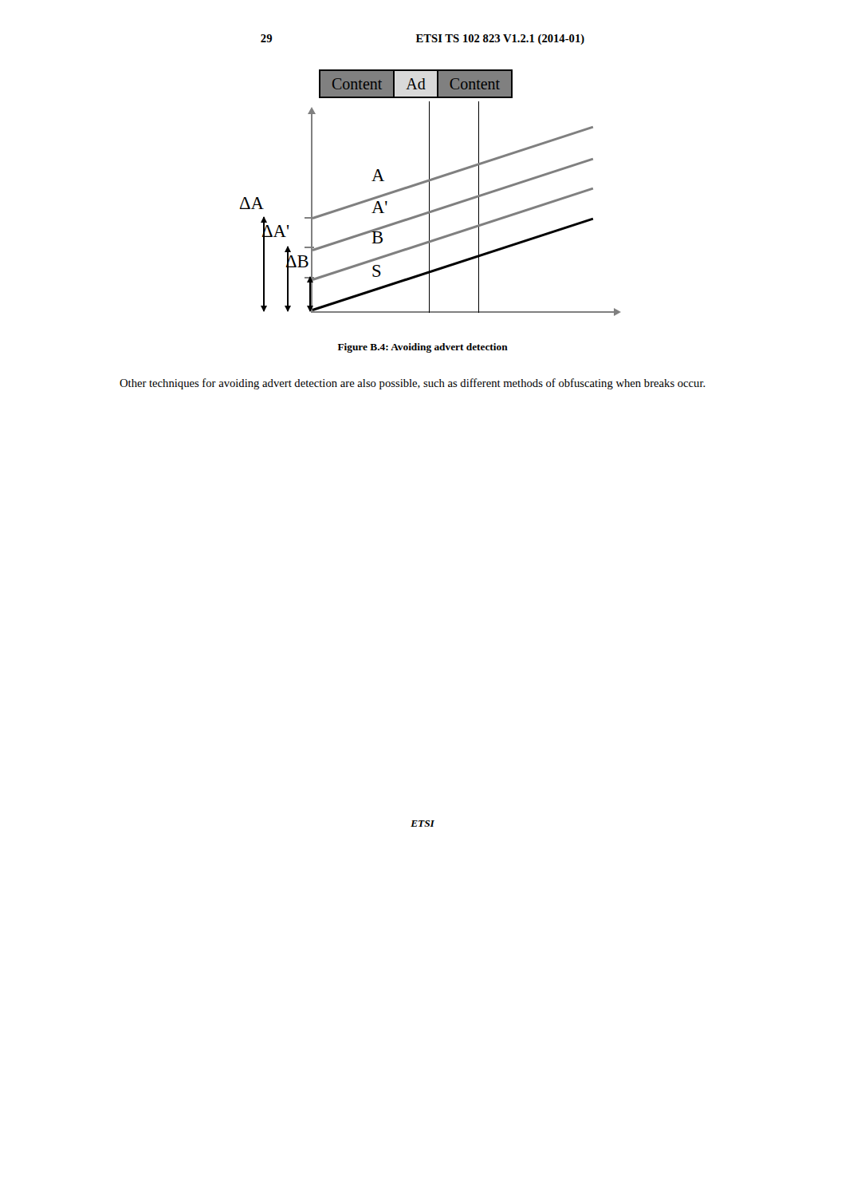29 ETSI TS 102 823 V1.2.1 (2014-01)
Content
Ad
Content
A
A'
B
S
ΔA
ΔA'
ΔB
Figure B.4: Avoiding advert detection
Other techniques for avoiding advert detection are also possible, such as different methods of obfuscating when breaks occur.
ETSI